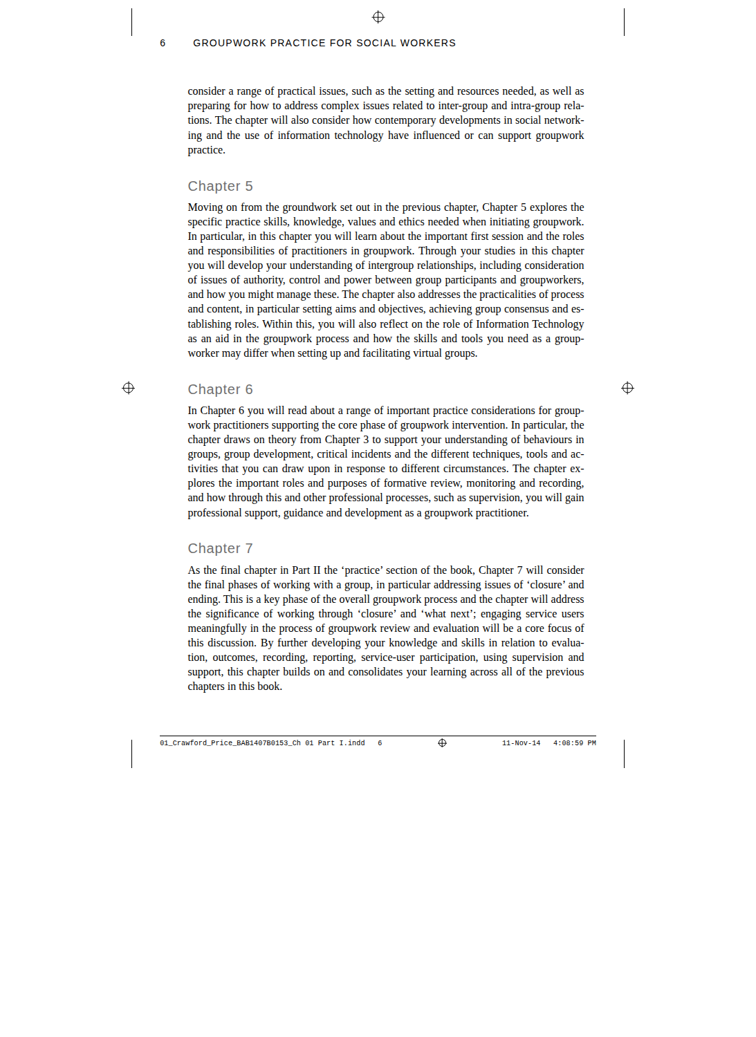6 GROUPWORK PRACTICE FOR SOCIAL WORKERS
consider a range of practical issues, such as the setting and resources needed, as well as preparing for how to address complex issues related to inter-group and intra-group relations. The chapter will also consider how contemporary developments in social networking and the use of information technology have influenced or can support groupwork practice.
Chapter 5
Moving on from the groundwork set out in the previous chapter, Chapter 5 explores the specific practice skills, knowledge, values and ethics needed when initiating groupwork. In particular, in this chapter you will learn about the important first session and the roles and responsibilities of practitioners in groupwork. Through your studies in this chapter you will develop your understanding of intergroup relationships, including consideration of issues of authority, control and power between group participants and groupworkers, and how you might manage these. The chapter also addresses the practicalities of process and content, in particular setting aims and objectives, achieving group consensus and establishing roles. Within this, you will also reflect on the role of Information Technology as an aid in the groupwork process and how the skills and tools you need as a groupworker may differ when setting up and facilitating virtual groups.
Chapter 6
In Chapter 6 you will read about a range of important practice considerations for groupwork practitioners supporting the core phase of groupwork intervention. In particular, the chapter draws on theory from Chapter 3 to support your understanding of behaviours in groups, group development, critical incidents and the different techniques, tools and activities that you can draw upon in response to different circumstances. The chapter explores the important roles and purposes of formative review, monitoring and recording, and how through this and other professional processes, such as supervision, you will gain professional support, guidance and development as a groupwork practitioner.
Chapter 7
As the final chapter in Part II the ‘practice’ section of the book, Chapter 7 will consider the final phases of working with a group, in particular addressing issues of ‘closure’ and ending. This is a key phase of the overall groupwork process and the chapter will address the significance of working through ‘closure’ and ‘what next’; engaging service users meaningfully in the process of groupwork review and evaluation will be a core focus of this discussion. By further developing your knowledge and skills in relation to evaluation, outcomes, recording, reporting, service-user participation, using supervision and support, this chapter builds on and consolidates your learning across all of the previous chapters in this book.
01_Crawford_Price_BAB1407B0153_Ch 01 Part I.indd 6 11-Nov-14 4:08:59 PM